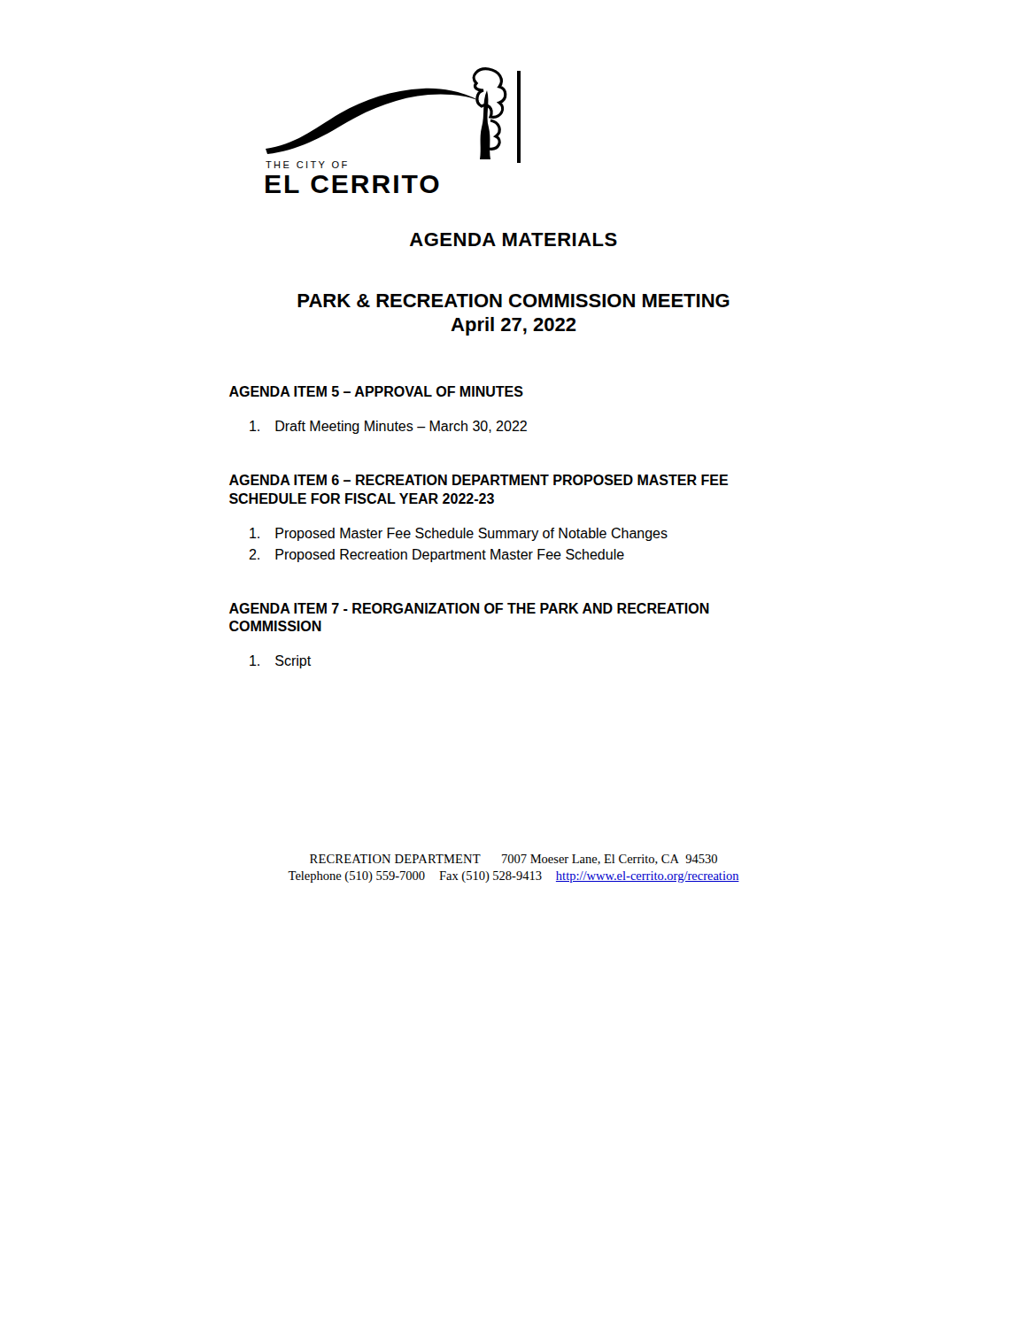The City of El Cerrito THE CITY OF EL CERRITO
AGENDA MATERIALS
PARK & RECREATION COMMISSION MEETING
April 27, 2022
AGENDA ITEM 5 – APPROVAL OF MINUTES
Draft Meeting Minutes – March 30, 2022
AGENDA ITEM 6 – RECREATION DEPARTMENT PROPOSED MASTER FEE
SCHEDULE FOR FISCAL YEAR 2022-23
Proposed Master Fee Schedule Summary of Notable Changes
Proposed Recreation Department Master Fee Schedule
AGENDA ITEM 7 - REORGANIZATION OF THE PARK AND RECREATION
COMMISSION
Script
RECREATION DEPARTMENT 7007 Moeser Lane, El Cerrito, CA 94530
Telephone (510) 559-7000 Fax (510) 528-9413 http://www.el-cerrito.org/recreation